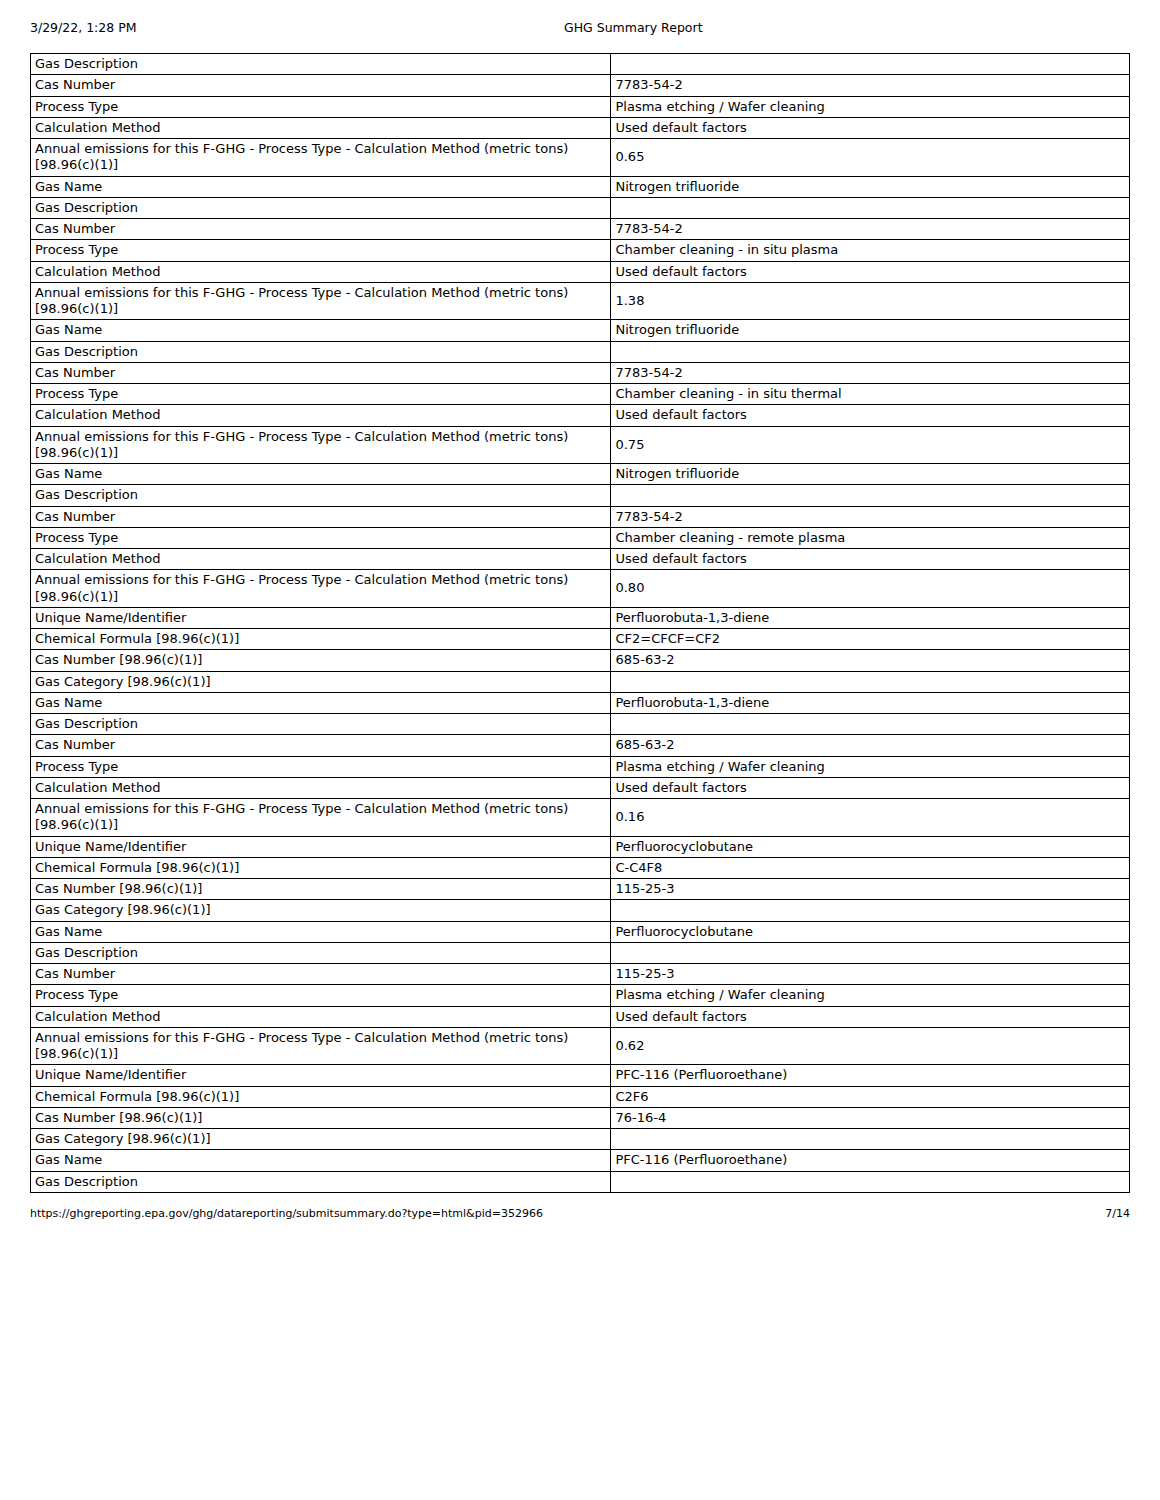3/29/22, 1:28 PM
GHG Summary Report
| Gas Description | |
| Cas Number | 7783-54-2 |
| Process Type | Plasma etching / Wafer cleaning |
| Calculation Method | Used default factors |
| Annual emissions for this F-GHG - Process Type - Calculation Method (metric tons) [98.96(c)(1)] | 0.65 |
| Gas Name | Nitrogen trifluoride |
| Gas Description | |
| Cas Number | 7783-54-2 |
| Process Type | Chamber cleaning - in situ plasma |
| Calculation Method | Used default factors |
| Annual emissions for this F-GHG - Process Type - Calculation Method (metric tons) [98.96(c)(1)] | 1.38 |
| Gas Name | Nitrogen trifluoride |
| Gas Description | |
| Cas Number | 7783-54-2 |
| Process Type | Chamber cleaning - in situ thermal |
| Calculation Method | Used default factors |
| Annual emissions for this F-GHG - Process Type - Calculation Method (metric tons) [98.96(c)(1)] | 0.75 |
| Gas Name | Nitrogen trifluoride |
| Gas Description | |
| Cas Number | 7783-54-2 |
| Process Type | Chamber cleaning - remote plasma |
| Calculation Method | Used default factors |
| Annual emissions for this F-GHG - Process Type - Calculation Method (metric tons) [98.96(c)(1)] | 0.80 |
| Unique Name/Identifier | Perfluorobuta-1,3-diene |
| Chemical Formula [98.96(c)(1)] | CF2=CFCF=CF2 |
| Cas Number [98.96(c)(1)] | 685-63-2 |
| Gas Category [98.96(c)(1)] | |
| Gas Name | Perfluorobuta-1,3-diene |
| Gas Description | |
| Cas Number | 685-63-2 |
| Process Type | Plasma etching / Wafer cleaning |
| Calculation Method | Used default factors |
| Annual emissions for this F-GHG - Process Type - Calculation Method (metric tons) [98.96(c)(1)] | 0.16 |
| Unique Name/Identifier | Perfluorocyclobutane |
| Chemical Formula [98.96(c)(1)] | C-C4F8 |
| Cas Number [98.96(c)(1)] | 115-25-3 |
| Gas Category [98.96(c)(1)] | |
| Gas Name | Perfluorocyclobutane |
| Gas Description | |
| Cas Number | 115-25-3 |
| Process Type | Plasma etching / Wafer cleaning |
| Calculation Method | Used default factors |
| Annual emissions for this F-GHG - Process Type - Calculation Method (metric tons) [98.96(c)(1)] | 0.62 |
| Unique Name/Identifier | PFC-116 (Perfluoroethane) |
| Chemical Formula [98.96(c)(1)] | C2F6 |
| Cas Number [98.96(c)(1)] | 76-16-4 |
| Gas Category [98.96(c)(1)] | |
| Gas Name | PFC-116 (Perfluoroethane) |
| Gas Description | |
https://ghgreporting.epa.gov/ghg/datareporting/submitsummary.do?type=html&pid=352966
7/14